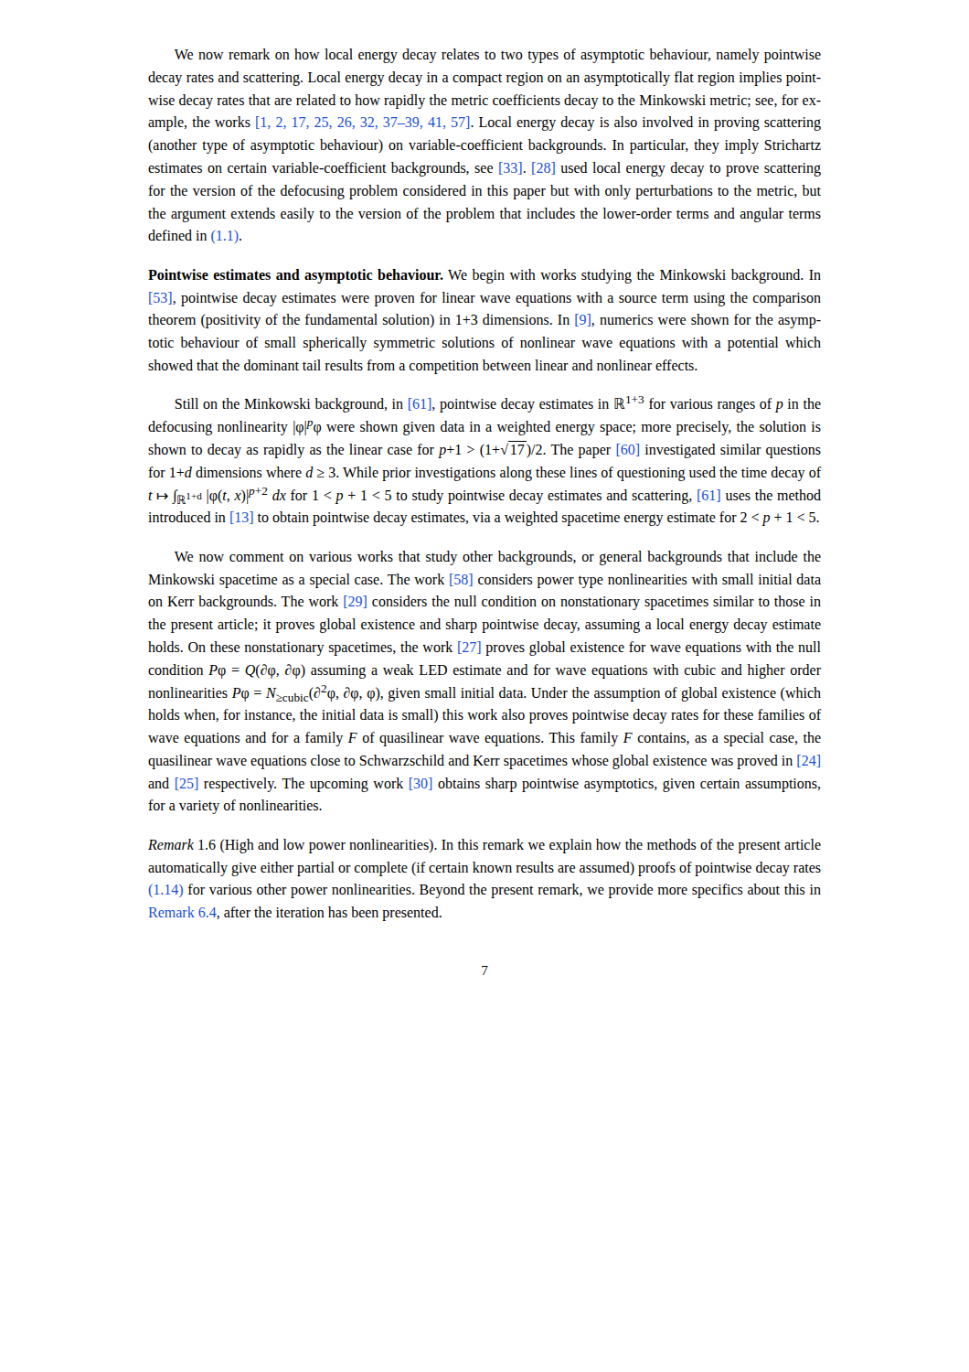We now remark on how local energy decay relates to two types of asymptotic behaviour, namely pointwise decay rates and scattering. Local energy decay in a compact region on an asymptotically flat region implies pointwise decay rates that are related to how rapidly the metric coefficients decay to the Minkowski metric; see, for example, the works [1, 2, 17, 25, 26, 32, 37–39, 41, 57]. Local energy decay is also involved in proving scattering (another type of asymptotic behaviour) on variable-coefficient backgrounds. In particular, they imply Strichartz estimates on certain variable-coefficient backgrounds, see [33]. [28] used local energy decay to prove scattering for the version of the defocusing problem considered in this paper but with only perturbations to the metric, but the argument extends easily to the version of the problem that includes the lower-order terms and angular terms defined in (1.1).
Pointwise estimates and asymptotic behaviour. We begin with works studying the Minkowski background. In [53], pointwise decay estimates were proven for linear wave equations with a source term using the comparison theorem (positivity of the fundamental solution) in 1+3 dimensions. In [9], numerics were shown for the asymptotic behaviour of small spherically symmetric solutions of nonlinear wave equations with a potential which showed that the dominant tail results from a competition between linear and nonlinear effects.
Still on the Minkowski background, in [61], pointwise decay estimates in ℝ1+3 for various ranges of p in the defocusing nonlinearity |φ|pφ were shown given data in a weighted energy space; more precisely, the solution is shown to decay as rapidly as the linear case for p+1 > (1+√17)/2. The paper [60] investigated similar questions for 1+d dimensions where d ≥ 3. While prior investigations along these lines of questioning used the time decay of t ↦ ∫ℝ1+d |φ(t, x)|p+2 dx for 1 < p + 1 < 5 to study pointwise decay estimates and scattering, [61] uses the method introduced in [13] to obtain pointwise decay estimates, via a weighted spacetime energy estimate for 2 < p + 1 < 5.
We now comment on various works that study other backgrounds, or general backgrounds that include the Minkowski spacetime as a special case. The work [58] considers power type nonlinearities with small initial data on Kerr backgrounds. The work [29] considers the null condition on nonstationary spacetimes similar to those in the present article; it proves global existence and sharp pointwise decay, assuming a local energy decay estimate holds. On these nonstationary spacetimes, the work [27] proves global existence for wave equations with the null condition Pφ = Q(∂φ, ∂φ) assuming a weak LED estimate and for wave equations with cubic and higher order nonlinearities Pφ = N≥cubic(∂2φ, ∂φ, φ), given small initial data. Under the assumption of global existence (which holds when, for instance, the initial data is small) this work also proves pointwise decay rates for these families of wave equations and for a family F of quasilinear wave equations. This family F contains, as a special case, the quasilinear wave equations close to Schwarzschild and Kerr spacetimes whose global existence was proved in [24] and [25] respectively. The upcoming work [30] obtains sharp pointwise asymptotics, given certain assumptions, for a variety of nonlinearities.
Remark 1.6 (High and low power nonlinearities). In this remark we explain how the methods of the present article automatically give either partial or complete (if certain known results are assumed) proofs of pointwise decay rates (1.14) for various other power nonlinearities. Beyond the present remark, we provide more specifics about this in Remark 6.4, after the iteration has been presented.
7